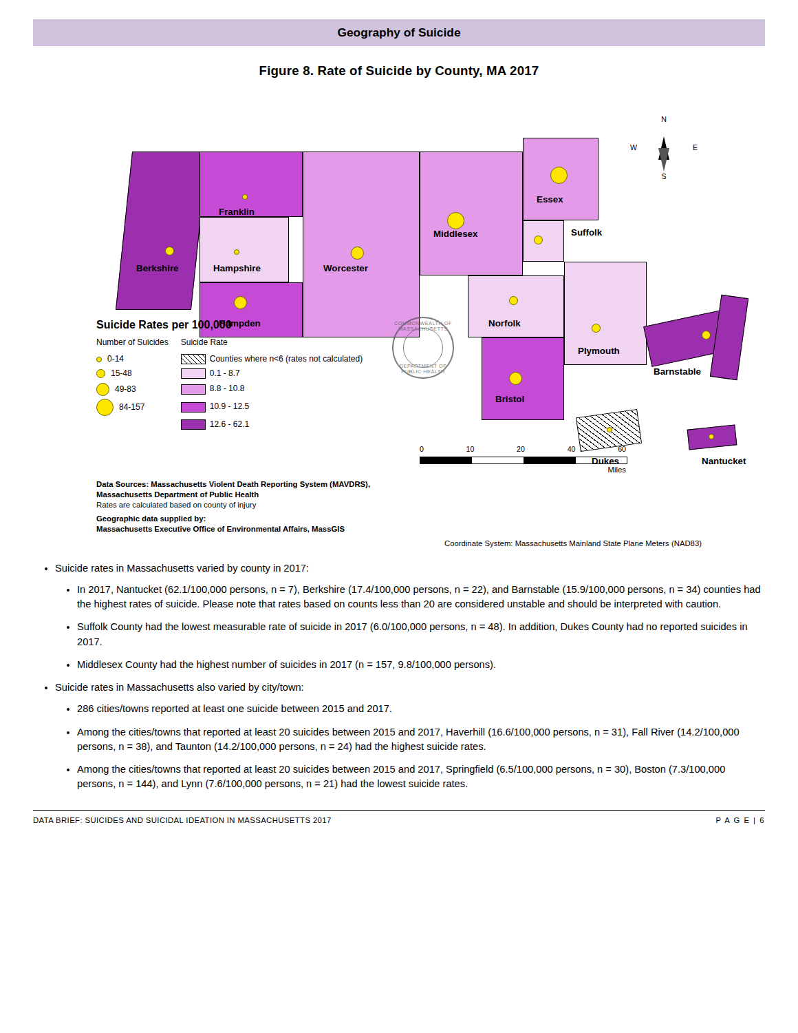Geography of Suicide
Figure 8. Rate of Suicide by County, MA 2017
Berkshire
Franklin
Hampshire
Hampden
Worcester
Middlesex
Essex
Suffolk
Norfolk
Plymouth
Bristol
Barnstable
Dukes
Nantucket
N S E W
Suicide Rates per 100,000
| Number of Suicides | Suicide Rate |
| --- | --- |
| 0-14 | Counties where n<6 (rates not calculated) |
| 15-48 | 0.1 - 8.7 |
| 49-83 | 8.8 - 10.8 |
| 84-157 | 10.9 - 12.5 |
| | 12.6 - 62.1 |
COMMONWEALTH OF MASSACHUSETTS
DEPARTMENT OF PUBLIC HEALTH
010204060
Miles
Data Sources: Massachusetts Violent Death Reporting System (MAVDRS),
Massachusetts Department of Public Health
Rates are calculated based on county of injury
Geographic data supplied by:
Massachusetts Executive Office of Environmental Affairs, MassGIS
Coordinate System: Massachusetts Mainland State Plane Meters (NAD83)
Suicide rates in Massachusetts varied by county in 2017:
In 2017, Nantucket (62.1/100,000 persons, n = 7), Berkshire (17.4/100,000 persons, n = 22), and Barnstable (15.9/100,000 persons, n = 34) counties had the highest rates of suicide. Please note that rates based on counts less than 20 are considered unstable and should be interpreted with caution.
Suffolk County had the lowest measurable rate of suicide in 2017 (6.0/100,000 persons, n = 48). In addition, Dukes County had no reported suicides in 2017.
Middlesex County had the highest number of suicides in 2017 (n = 157, 9.8/100,000 persons).
Suicide rates in Massachusetts also varied by city/town:
286 cities/towns reported at least one suicide between 2015 and 2017.
Among the cities/towns that reported at least 20 suicides between 2015 and 2017, Haverhill (16.6/100,000 persons, n = 31), Fall River (14.2/100,000 persons, n = 38), and Taunton (14.2/100,000 persons, n = 24) had the highest suicide rates.
Among the cities/towns that reported at least 20 suicides between 2015 and 2017, Springfield (6.5/100,000 persons, n = 30), Boston (7.3/100,000 persons, n = 144), and Lynn (7.6/100,000 persons, n = 21) had the lowest suicide rates.
Data Brief: Suicides and Suicidal Ideation in Massachusetts 2017
P A G E | 6